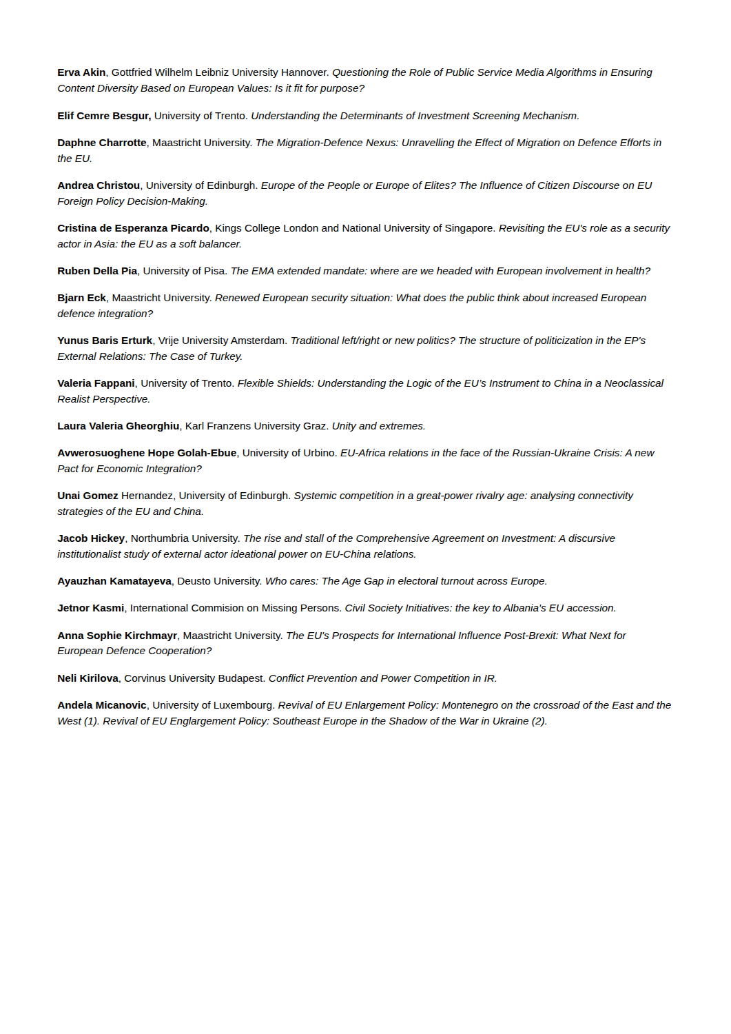Erva Akin, Gottfried Wilhelm Leibniz University Hannover. Questioning the Role of Public Service Media Algorithms in Ensuring Content Diversity Based on European Values: Is it fit for purpose?
Elif Cemre Besgur, University of Trento. Understanding the Determinants of Investment Screening Mechanism.
Daphne Charrotte, Maastricht University. The Migration-Defence Nexus: Unravelling the Effect of Migration on Defence Efforts in the EU.
Andrea Christou, University of Edinburgh. Europe of the People or Europe of Elites? The Influence of Citizen Discourse on EU Foreign Policy Decision-Making.
Cristina de Esperanza Picardo, Kings College London and National University of Singapore. Revisiting the EU's role as a security actor in Asia: the EU as a soft balancer.
Ruben Della Pia, University of Pisa. The EMA extended mandate: where are we headed with European involvement in health?
Bjarn Eck, Maastricht University. Renewed European security situation: What does the public think about increased European defence integration?
Yunus Baris Erturk, Vrije University Amsterdam. Traditional left/right or new politics? The structure of politicization in the EP's External Relations: The Case of Turkey.
Valeria Fappani, University of Trento. Flexible Shields: Understanding the Logic of the EU’s Instrument to China in a Neoclassical Realist Perspective.
Laura Valeria Gheorghiu, Karl Franzens University Graz. Unity and extremes.
Avwerosuoghene Hope Golah-Ebue, University of Urbino. EU-Africa relations in the face of the Russian-Ukraine Crisis: A new Pact for Economic Integration?
Unai Gomez Hernandez, University of Edinburgh. Systemic competition in a great-power rivalry age: analysing connectivity strategies of the EU and China.
Jacob Hickey, Northumbria University. The rise and stall of the Comprehensive Agreement on Investment: A discursive institutionalist study of external actor ideational power on EU-China relations.
Ayauzhan Kamatayeva, Deusto University. Who cares: The Age Gap in electoral turnout across Europe.
Jetnor Kasmi, International Commision on Missing Persons. Civil Society Initiatives: the key to Albania's EU accession.
Anna Sophie Kirchmayr, Maastricht University. The EU's Prospects for International Influence Post-Brexit: What Next for European Defence Cooperation?
Neli Kirilova, Corvinus University Budapest. Conflict Prevention and Power Competition in IR.
Andela Micanovic, University of Luxembourg. Revival of EU Enlargement Policy: Montenegro on the crossroad of the East and the West (1). Revival of EU Englargement Policy: Southeast Europe in the Shadow of the War in Ukraine (2).